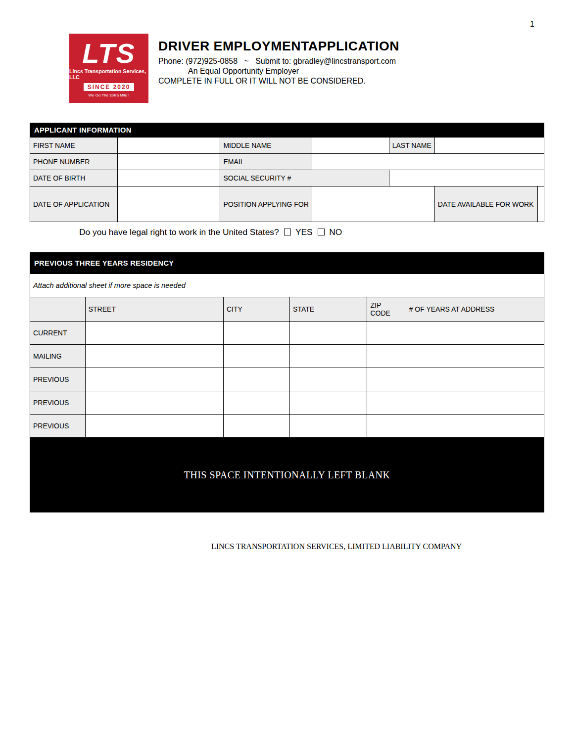1
LTS
Lincs Transportation Services, LLC
SINCE 2020
We Go The Extra Mile !
DRIVER EMPLOYMENTAPPLICATION
Phone: (972)925-0858 ~ Submit to: gbradley@lincstransport.com
An Equal Opportunity Employer
COMPLETE IN FULL OR IT WILL NOT BE CONSIDERED.
| APPLICANT INFORMATION |
| FIRST NAME | | MIDDLE NAME | | LAST NAME | |
| PHONE NUMBER | | EMAIL | |
| DATE OF BIRTH | | SOCIAL SECURITY # | |
| DATE OF APPLICATION | | POSITION APPLYING FOR | | DATE AVAILABLE FOR WORK | |
Do you have legal right to work in the United States? YES NO
| PREVIOUS THREE YEARS RESIDENCY |
| Attach additional sheet if more space is needed |
| | STREET | CITY | STATE | ZIP CODE | # OF YEARS AT ADDRESS |
| CURRENT | | | | | |
| MAILING | | | | | |
| PREVIOUS | | | | | |
| PREVIOUS | | | | | |
| PREVIOUS | | | | | |
| THIS SPACE INTENTIONALLY LEFT BLANK |
LINCS TRANSPORTATION SERVICES, LIMITED LIABILITY COMPANY